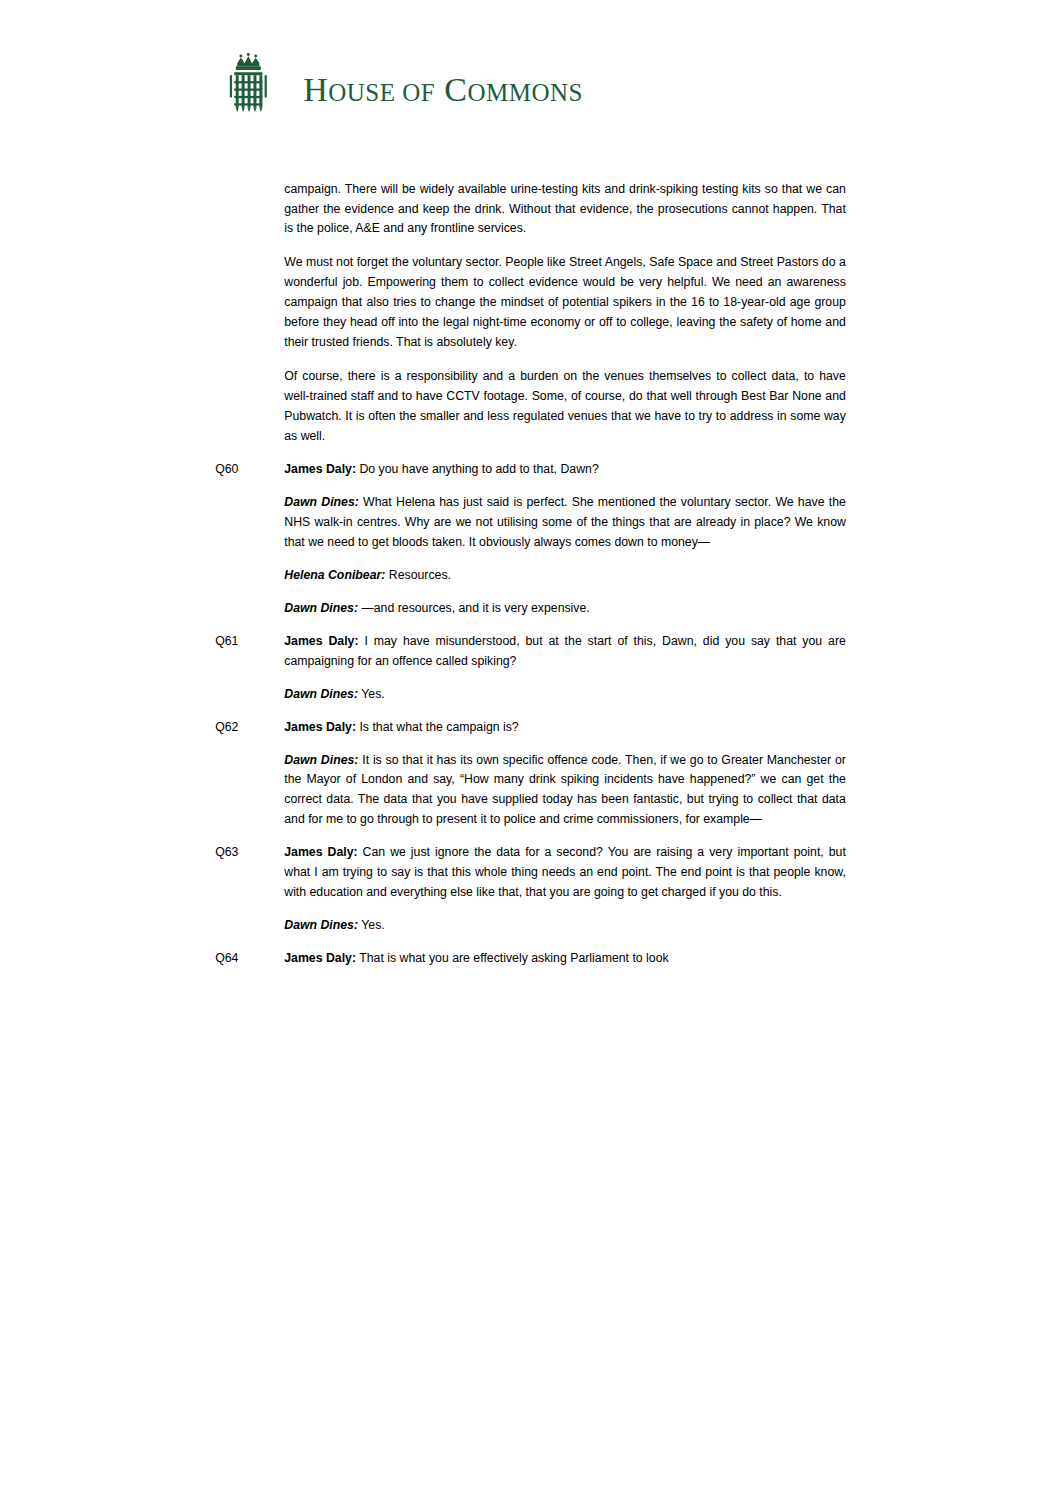HOUSE OF COMMONS
campaign. There will be widely available urine-testing kits and drink-spiking testing kits so that we can gather the evidence and keep the drink. Without that evidence, the prosecutions cannot happen. That is the police, A&E and any frontline services.
We must not forget the voluntary sector. People like Street Angels, Safe Space and Street Pastors do a wonderful job. Empowering them to collect evidence would be very helpful. We need an awareness campaign that also tries to change the mindset of potential spikers in the 16 to 18-year-old age group before they head off into the legal night-time economy or off to college, leaving the safety of home and their trusted friends. That is absolutely key.
Of course, there is a responsibility and a burden on the venues themselves to collect data, to have well-trained staff and to have CCTV footage. Some, of course, do that well through Best Bar None and Pubwatch. It is often the smaller and less regulated venues that we have to try to address in some way as well.
Q60
James Daly: Do you have anything to add to that, Dawn?
Dawn Dines: What Helena has just said is perfect. She mentioned the voluntary sector. We have the NHS walk-in centres. Why are we not utilising some of the things that are already in place? We know that we need to get bloods taken. It obviously always comes down to money—
Helena Conibear: Resources.
Dawn Dines: —and resources, and it is very expensive.
Q61
James Daly: I may have misunderstood, but at the start of this, Dawn, did you say that you are campaigning for an offence called spiking?
Dawn Dines: Yes.
Q62
James Daly: Is that what the campaign is?
Dawn Dines: It is so that it has its own specific offence code. Then, if we go to Greater Manchester or the Mayor of London and say, “How many drink spiking incidents have happened?” we can get the correct data. The data that you have supplied today has been fantastic, but trying to collect that data and for me to go through to present it to police and crime commissioners, for example—
Q63
James Daly: Can we just ignore the data for a second? You are raising a very important point, but what I am trying to say is that this whole thing needs an end point. The end point is that people know, with education and everything else like that, that you are going to get charged if you do this.
Dawn Dines: Yes.
Q64
James Daly: That is what you are effectively asking Parliament to look